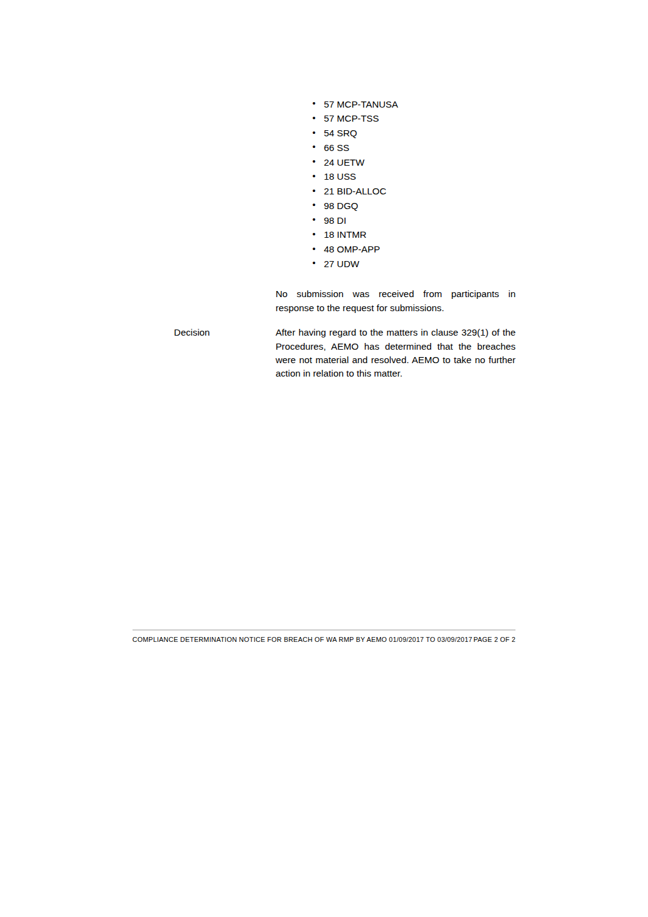57 MCP-TANUSA
57 MCP-TSS
54 SRQ
66 SS
24 UETW
18 USS
21 BID-ALLOC
98 DGQ
98 DI
18 INTMR
48 OMP-APP
27 UDW
No submission was received from participants in response to the request for submissions.
Decision
After having regard to the matters in clause 329(1) of the Procedures, AEMO has determined that the breaches were not material and resolved. AEMO to take no further action in relation to this matter.
Compliance determination notice for breach of WA RMP by AEMO 01/09/2017 to 03/09/2017
Page 2 of 2